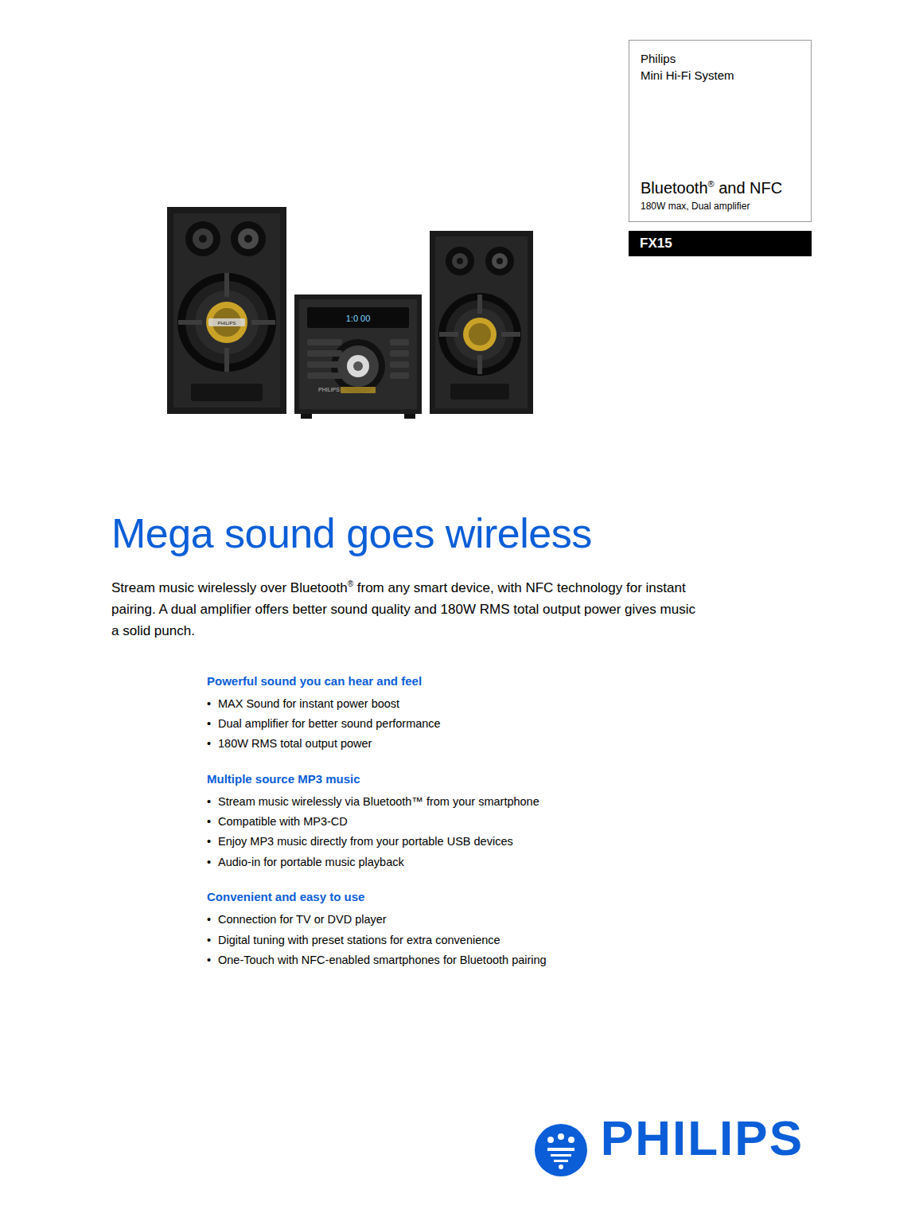Philips
Mini Hi-Fi System
Bluetooth® and NFC
180W max, Dual amplifier
FX15
PHILIPS 1:0 00 PHILIPS
Mega sound goes wireless
Stream music wirelessly over Bluetooth® from any smart device, with NFC technology for instant pairing. A dual amplifier offers better sound quality and 180W RMS total output power gives music a solid punch.
Powerful sound you can hear and feel
MAX Sound for instant power boost
Dual amplifier for better sound performance
180W RMS total output power
Multiple source MP3 music
Stream music wirelessly via Bluetooth™ from your smartphone
Compatible with MP3-CD
Enjoy MP3 music directly from your portable USB devices
Audio-in for portable music playback
Convenient and easy to use
Connection for TV or DVD player
Digital tuning with preset stations for extra convenience
One-Touch with NFC-enabled smartphones for Bluetooth pairing
PHILIPS